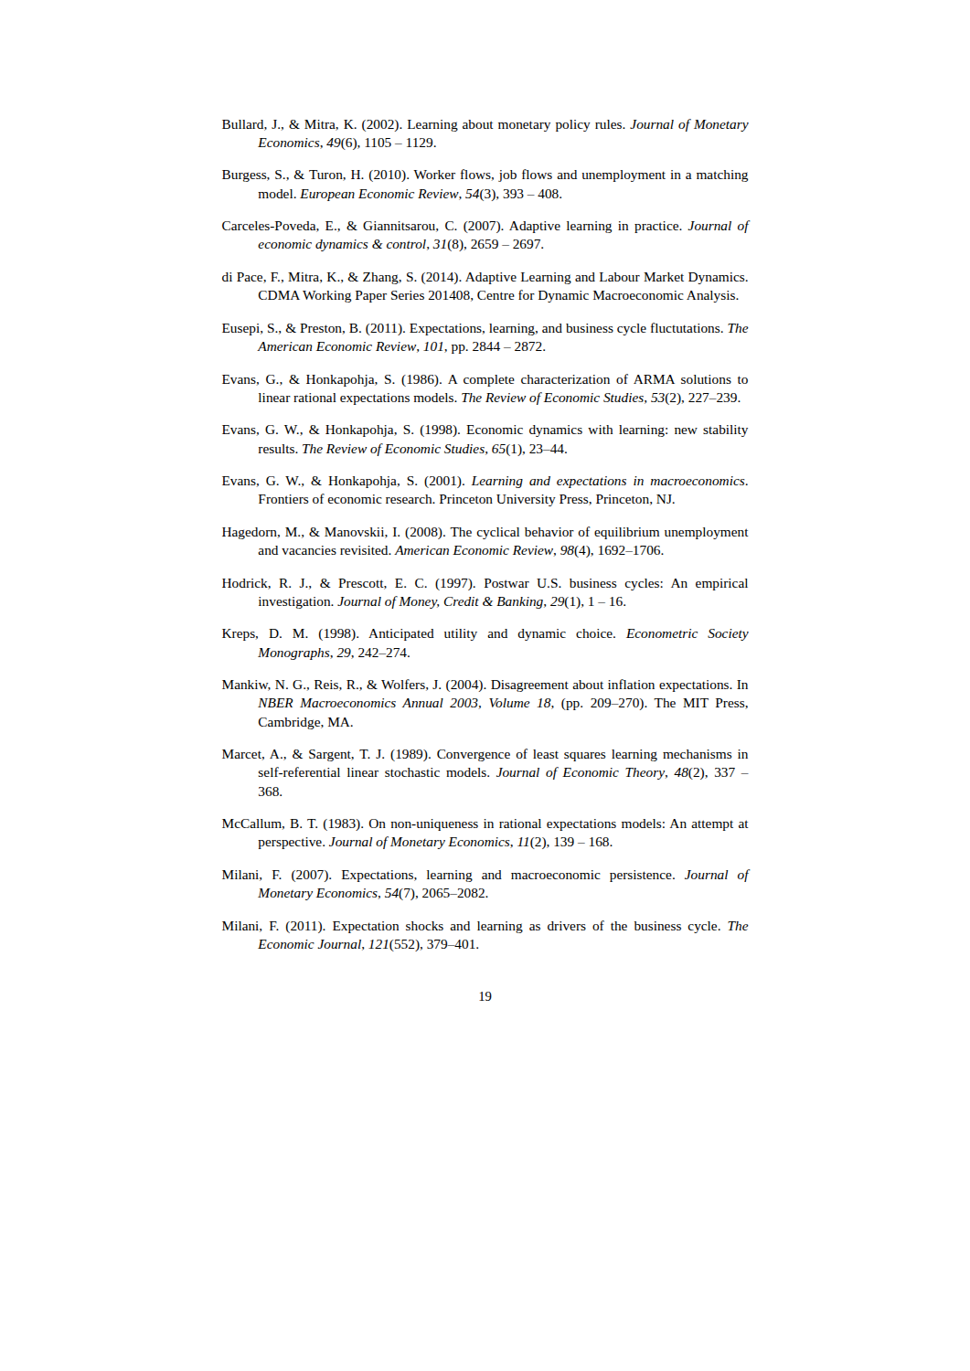Bullard, J., & Mitra, K. (2002). Learning about monetary policy rules. Journal of Monetary Economics, 49(6), 1105 – 1129.
Burgess, S., & Turon, H. (2010). Worker flows, job flows and unemployment in a matching model. European Economic Review, 54(3), 393 – 408.
Carceles-Poveda, E., & Giannitsarou, C. (2007). Adaptive learning in practice. Journal of economic dynamics & control, 31(8), 2659 – 2697.
di Pace, F., Mitra, K., & Zhang, S. (2014). Adaptive Learning and Labour Market Dynamics. CDMA Working Paper Series 201408, Centre for Dynamic Macroeconomic Analysis.
Eusepi, S., & Preston, B. (2011). Expectations, learning, and business cycle fluctutations. The American Economic Review, 101, pp. 2844 – 2872.
Evans, G., & Honkapohja, S. (1986). A complete characterization of ARMA solutions to linear rational expectations models. The Review of Economic Studies, 53(2), 227–239.
Evans, G. W., & Honkapohja, S. (1998). Economic dynamics with learning: new stability results. The Review of Economic Studies, 65(1), 23–44.
Evans, G. W., & Honkapohja, S. (2001). Learning and expectations in macroeconomics. Frontiers of economic research. Princeton University Press, Princeton, NJ.
Hagedorn, M., & Manovskii, I. (2008). The cyclical behavior of equilibrium unemployment and vacancies revisited. American Economic Review, 98(4), 1692–1706.
Hodrick, R. J., & Prescott, E. C. (1997). Postwar U.S. business cycles: An empirical investigation. Journal of Money, Credit & Banking, 29(1), 1 – 16.
Kreps, D. M. (1998). Anticipated utility and dynamic choice. Econometric Society Monographs, 29, 242–274.
Mankiw, N. G., Reis, R., & Wolfers, J. (2004). Disagreement about inflation expectations. In NBER Macroeconomics Annual 2003, Volume 18, (pp. 209–270). The MIT Press, Cambridge, MA.
Marcet, A., & Sargent, T. J. (1989). Convergence of least squares learning mechanisms in self-referential linear stochastic models. Journal of Economic Theory, 48(2), 337 – 368.
McCallum, B. T. (1983). On non-uniqueness in rational expectations models: An attempt at perspective. Journal of Monetary Economics, 11(2), 139 – 168.
Milani, F. (2007). Expectations, learning and macroeconomic persistence. Journal of Monetary Economics, 54(7), 2065–2082.
Milani, F. (2011). Expectation shocks and learning as drivers of the business cycle. The Economic Journal, 121(552), 379–401.
19